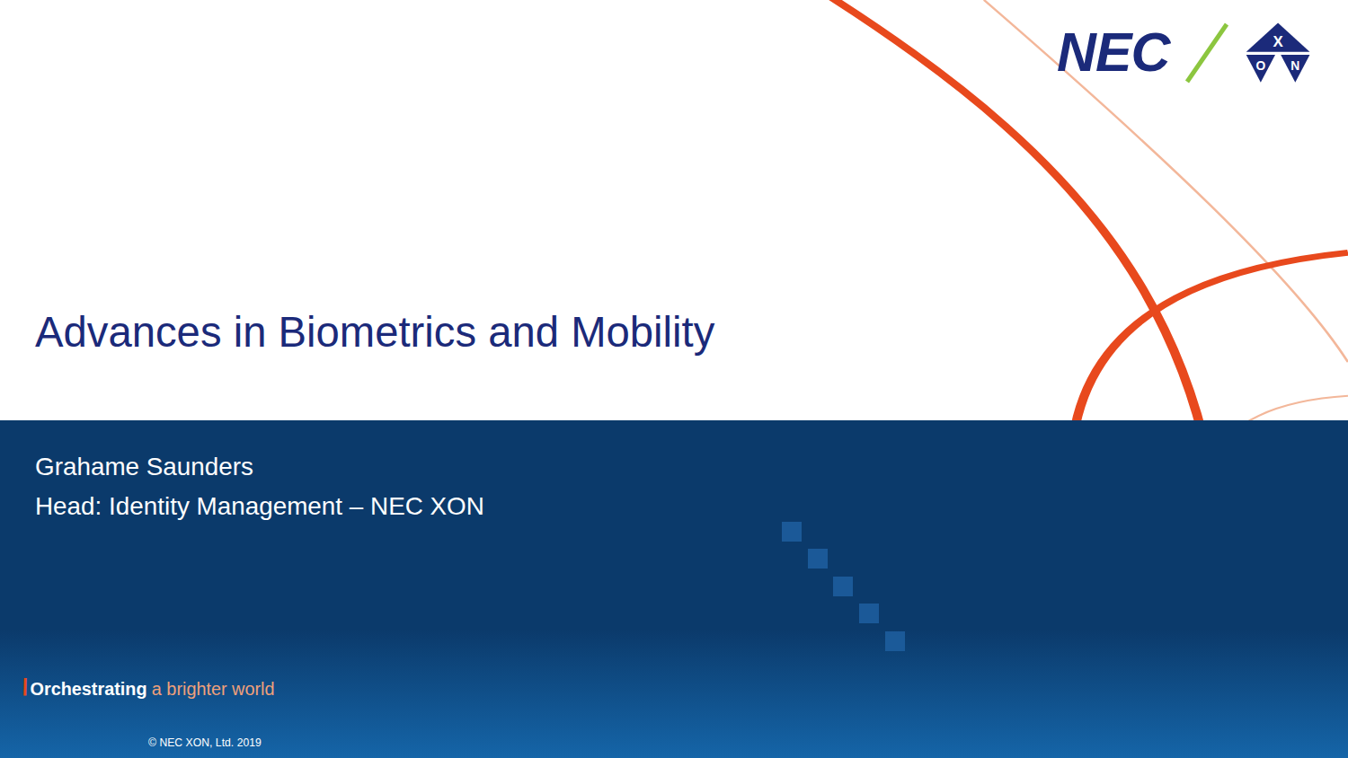NEC X O N
Advances in Biometrics and Mobility
Grahame Saunders
Head: Identity Management – NEC XON
\ Orchestrating a brighter world
© NEC XON, Ltd. 2019